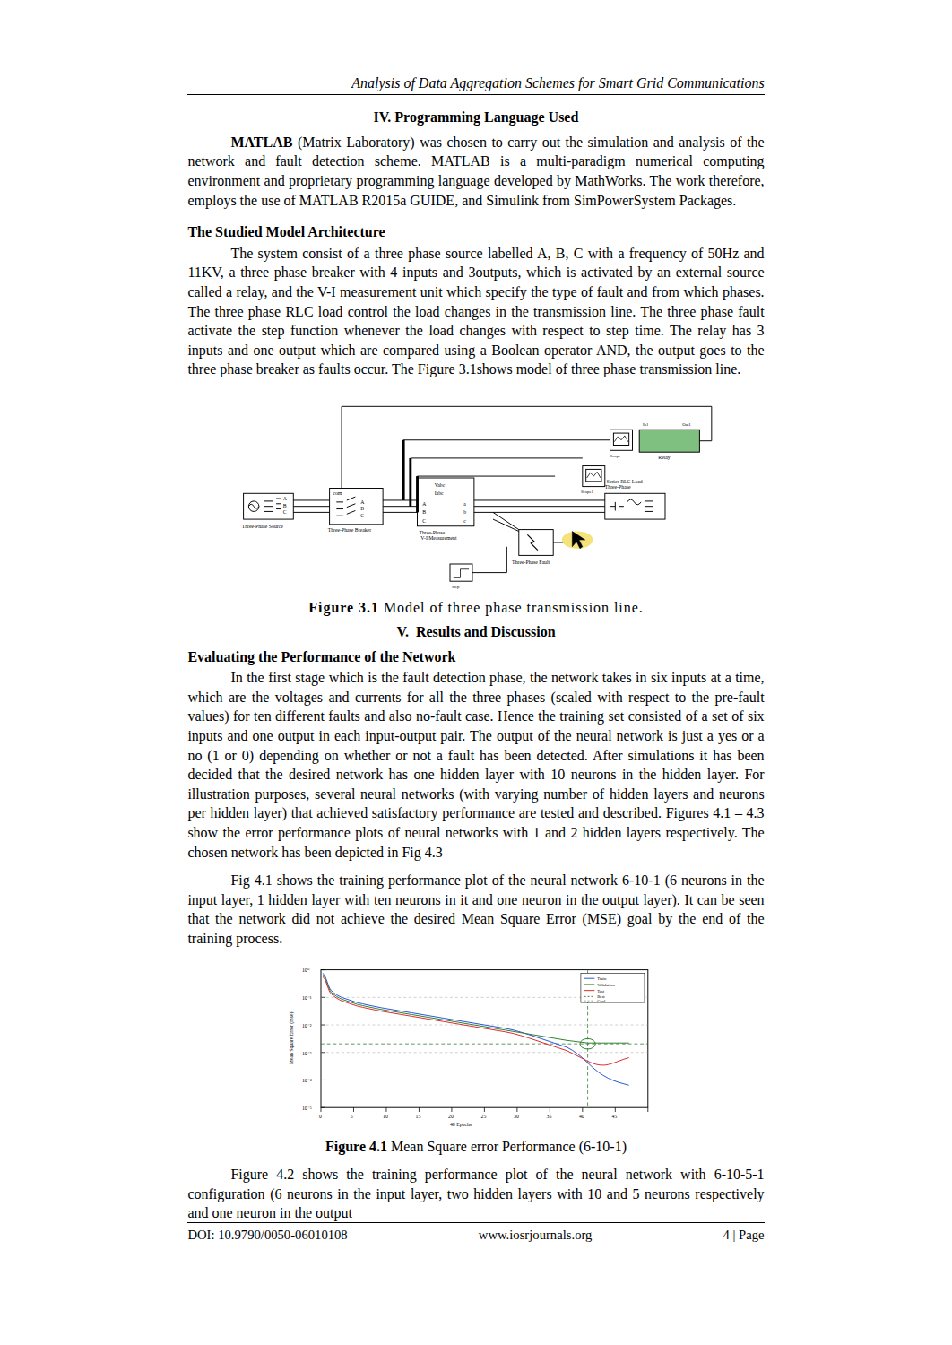Analysis of Data Aggregation Schemes for Smart Grid Communications
IV. Programming Language Used
MATLAB (Matrix Laboratory) was chosen to carry out the simulation and analysis of the network and fault detection scheme. MATLAB is a multi-paradigm numerical computing environment and proprietary programming language developed by MathWorks. The work therefore, employs the use of MATLAB R2015a GUIDE, and Simulink from SimPowerSystem Packages.
The Studied Model Architecture
The system consist of a three phase source labelled A, B, C with a frequency of 50Hz and 11KV, a three phase breaker with 4 inputs and 3outputs, which is activated by an external source called a relay, and the V-I measurement unit which specify the type of fault and from which phases. The three phase RLC load control the load changes in the transmission line. The three phase fault activate the step function whenever the load changes with respect to step time. The relay has 3 inputs and one output which are compared using a Boolean operator AND, the output goes to the three phase breaker as faults occur. The Figure 3.1shows model of three phase transmission line.
A B C com A B C Vabc Iabc A B C a b c Scope Scope1 In1 Out1 Relay Three-Phase Series RLC Load Three-Phase Fault Step Three-Phase Source Three-Phase Breaker Three-Phase V-I Measurement
Figure 3.1 Model of three phase transmission line.
V. Results and Discussion
Evaluating the Performance of the Network
In the first stage which is the fault detection phase, the network takes in six inputs at a time, which are the voltages and currents for all the three phases (scaled with respect to the pre-fault values) for ten different faults and also no-fault case. Hence the training set consisted of a set of six inputs and one output in each input-output pair. The output of the neural network is just a yes or a no (1 or 0) depending on whether or not a fault has been detected. After simulations it has been decided that the desired network has one hidden layer with 10 neurons in the hidden layer. For illustration purposes, several neural networks (with varying number of hidden layers and neurons per hidden layer) that achieved satisfactory performance are tested and described. Figures 4.1 – 4.3 show the error performance plots of neural networks with 1 and 2 hidden layers respectively. The chosen network has been depicted in Fig 4.3
Fig 4.1 shows the training performance plot of the neural network 6-10-1 (6 neurons in the input layer, 1 hidden layer with ten neurons in it and one neuron in the output layer). It can be seen that the network did not achieve the desired Mean Square Error (MSE) goal by the end of the training process.
10⁰ 10⁻¹ 10⁻² 10⁻³ 10⁻⁴ 10⁻⁵ Mean Square Error (mse) 0 10 15 20 25 30 35 40 45 5 48 Epochs Train Validation Test Best Goal
Figure 4.1 Mean Square error Performance (6-10-1)
Figure 4.2 shows the training performance plot of the neural network with 6-10-5-1 configuration (6 neurons in the input layer, two hidden layers with 10 and 5 neurons respectively and one neuron in the output
DOI: 10.9790/0050-06010108
www.iosrjournals.org
4 | Page